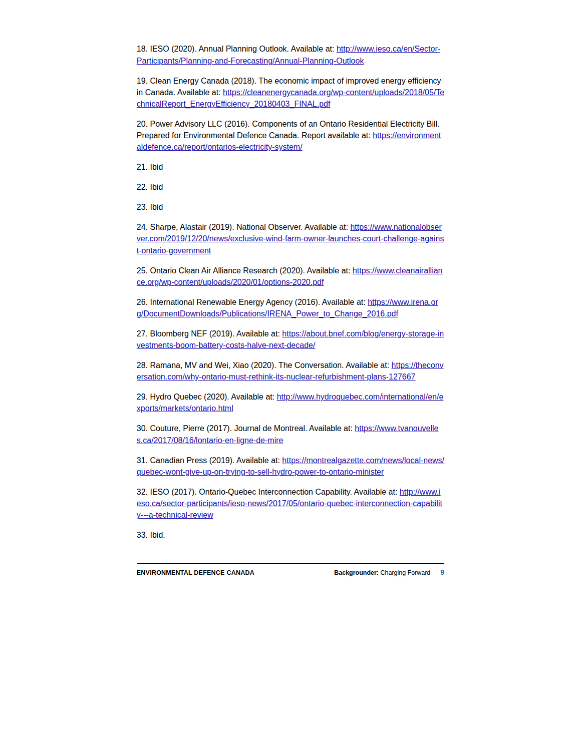18. IESO (2020). Annual Planning Outlook. Available at: http://www.ieso.ca/en/Sector-Participants/Planning-and-Forecasting/Annual-Planning-Outlook
19. Clean Energy Canada (2018). The economic impact of improved energy efficiency in Canada. Available at: https://cleanenergycanada.org/wp-content/uploads/2018/05/TechnicalReport_EnergyEfficiency_20180403_FINAL.pdf
20. Power Advisory LLC (2016). Components of an Ontario Residential Electricity Bill. Prepared for Environmental Defence Canada. Report available at: https://environmentaldefence.ca/report/ontarios-electricity-system/
21. Ibid
22. Ibid
23. Ibid
24. Sharpe, Alastair (2019). National Observer. Available at: https://www.nationalobserver.com/2019/12/20/news/exclusive-wind-farm-owner-launches-court-challenge-against-ontario-government
25. Ontario Clean Air Alliance Research (2020). Available at: https://www.cleanairalliance.org/wp-content/uploads/2020/01/options-2020.pdf
26. International Renewable Energy Agency (2016). Available at: https://www.irena.org/DocumentDownloads/Publications/IRENA_Power_to_Change_2016.pdf
27. Bloomberg NEF (2019). Available at: https://about.bnef.com/blog/energy-storage-investments-boom-battery-costs-halve-next-decade/
28. Ramana, MV and Wei, Xiao (2020). The Conversation. Available at: https://theconversation.com/why-ontario-must-rethink-its-nuclear-refurbishment-plans-127667
29. Hydro Quebec (2020). Available at: http://www.hydroquebec.com/international/en/exports/markets/ontario.html
30. Couture, Pierre (2017). Journal de Montreal. Available at: https://www.tvanouvelles.ca/2017/08/16/lontario-en-ligne-de-mire
31. Canadian Press (2019). Available at: https://montrealgazette.com/news/local-news/quebec-wont-give-up-on-trying-to-sell-hydro-power-to-ontario-minister
32. IESO (2017). Ontario-Quebec Interconnection Capability. Available at: http://www.ieso.ca/sector-participants/ieso-news/2017/05/ontario-quebec-interconnection-capability---a-technical-review
33. Ibid.
Environmental Defence Canada
Backgrounder: Charging Forward
9